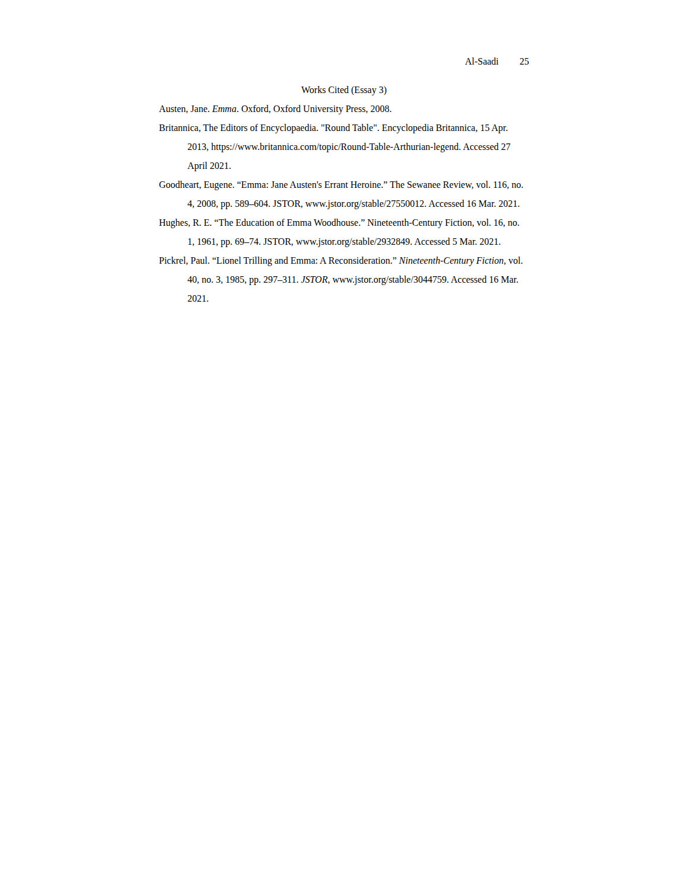Al-Saadi25
Works Cited (Essay 3)
Austen, Jane. Emma. Oxford, Oxford University Press, 2008.
Britannica, The Editors of Encyclopaedia. "Round Table". Encyclopedia Britannica, 15 Apr. 2013, https://www.britannica.com/topic/Round-Table-Arthurian-legend. Accessed 27 April 2021.
Goodheart, Eugene. “Emma: Jane Austen's Errant Heroine.” The Sewanee Review, vol. 116, no. 4, 2008, pp. 589–604. JSTOR, www.jstor.org/stable/27550012. Accessed 16 Mar. 2021.
Hughes, R. E. “The Education of Emma Woodhouse.” Nineteenth-Century Fiction, vol. 16, no. 1, 1961, pp. 69–74. JSTOR, www.jstor.org/stable/2932849. Accessed 5 Mar. 2021.
Pickrel, Paul. “Lionel Trilling and Emma: A Reconsideration.” Nineteenth-Century Fiction, vol. 40, no. 3, 1985, pp. 297–311. JSTOR, www.jstor.org/stable/3044759. Accessed 16 Mar. 2021.